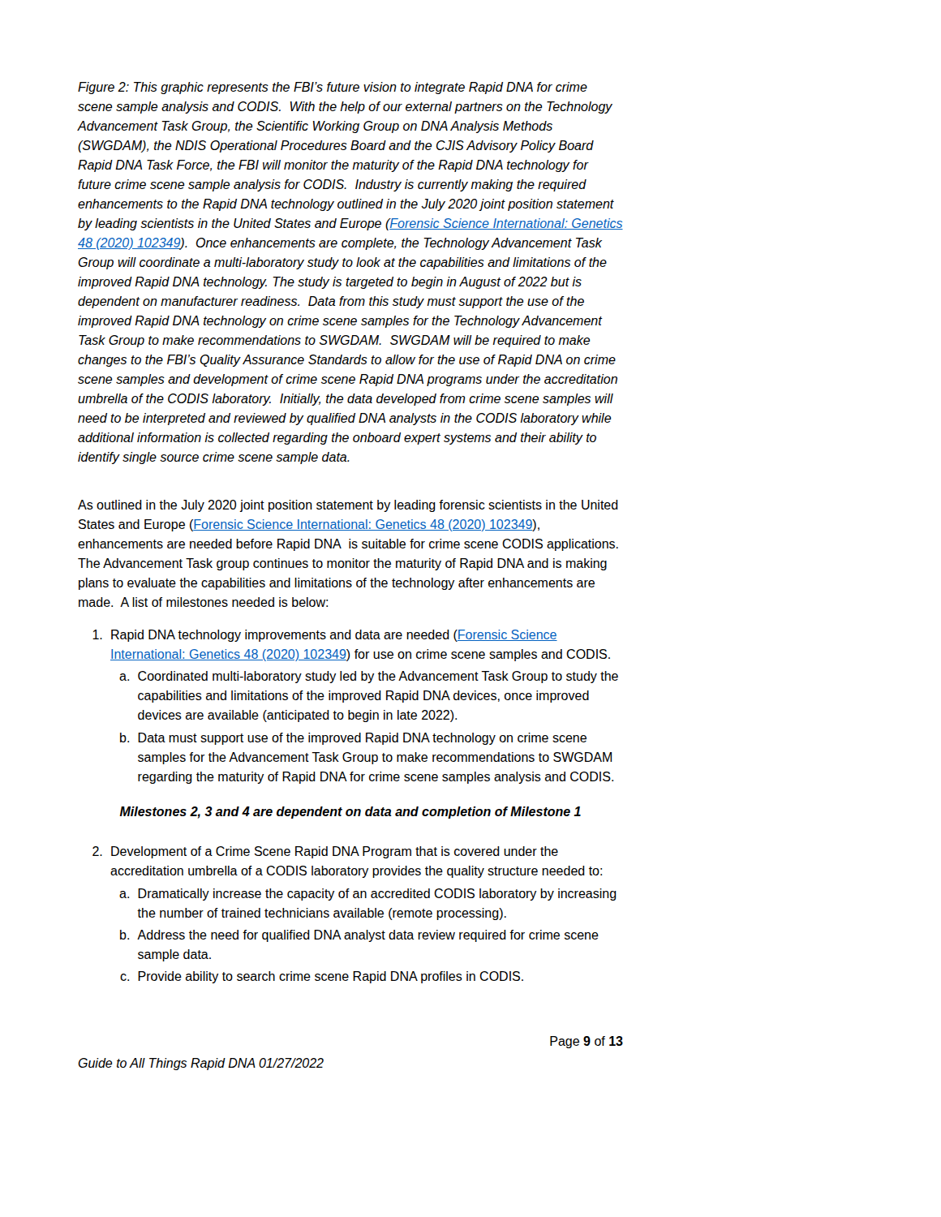Figure 2: This graphic represents the FBI’s future vision to integrate Rapid DNA for crime scene sample analysis and CODIS. With the help of our external partners on the Technology Advancement Task Group, the Scientific Working Group on DNA Analysis Methods (SWGDAM), the NDIS Operational Procedures Board and the CJIS Advisory Policy Board Rapid DNA Task Force, the FBI will monitor the maturity of the Rapid DNA technology for future crime scene sample analysis for CODIS. Industry is currently making the required enhancements to the Rapid DNA technology outlined in the July 2020 joint position statement by leading scientists in the United States and Europe (Forensic Science International: Genetics 48 (2020) 102349). Once enhancements are complete, the Technology Advancement Task Group will coordinate a multi-laboratory study to look at the capabilities and limitations of the improved Rapid DNA technology. The study is targeted to begin in August of 2022 but is dependent on manufacturer readiness. Data from this study must support the use of the improved Rapid DNA technology on crime scene samples for the Technology Advancement Task Group to make recommendations to SWGDAM. SWGDAM will be required to make changes to the FBI’s Quality Assurance Standards to allow for the use of Rapid DNA on crime scene samples and development of crime scene Rapid DNA programs under the accreditation umbrella of the CODIS laboratory. Initially, the data developed from crime scene samples will need to be interpreted and reviewed by qualified DNA analysts in the CODIS laboratory while additional information is collected regarding the onboard expert systems and their ability to identify single source crime scene sample data.
As outlined in the July 2020 joint position statement by leading forensic scientists in the United States and Europe (Forensic Science International: Genetics 48 (2020) 102349), enhancements are needed before Rapid DNA is suitable for crime scene CODIS applications. The Advancement Task group continues to monitor the maturity of Rapid DNA and is making plans to evaluate the capabilities and limitations of the technology after enhancements are made. A list of milestones needed is below:
Rapid DNA technology improvements and data are needed (Forensic Science International: Genetics 48 (2020) 102349) for use on crime scene samples and CODIS.
Coordinated multi-laboratory study led by the Advancement Task Group to study the capabilities and limitations of the improved Rapid DNA devices, once improved devices are available (anticipated to begin in late 2022).
Data must support use of the improved Rapid DNA technology on crime scene samples for the Advancement Task Group to make recommendations to SWGDAM regarding the maturity of Rapid DNA for crime scene samples analysis and CODIS.
Milestones 2, 3 and 4 are dependent on data and completion of Milestone 1
Development of a Crime Scene Rapid DNA Program that is covered under the accreditation umbrella of a CODIS laboratory provides the quality structure needed to:
Dramatically increase the capacity of an accredited CODIS laboratory by increasing the number of trained technicians available (remote processing).
Address the need for qualified DNA analyst data review required for crime scene sample data.
Provide ability to search crime scene Rapid DNA profiles in CODIS.
Page 9 of 13
Guide to All Things Rapid DNA 01/27/2022